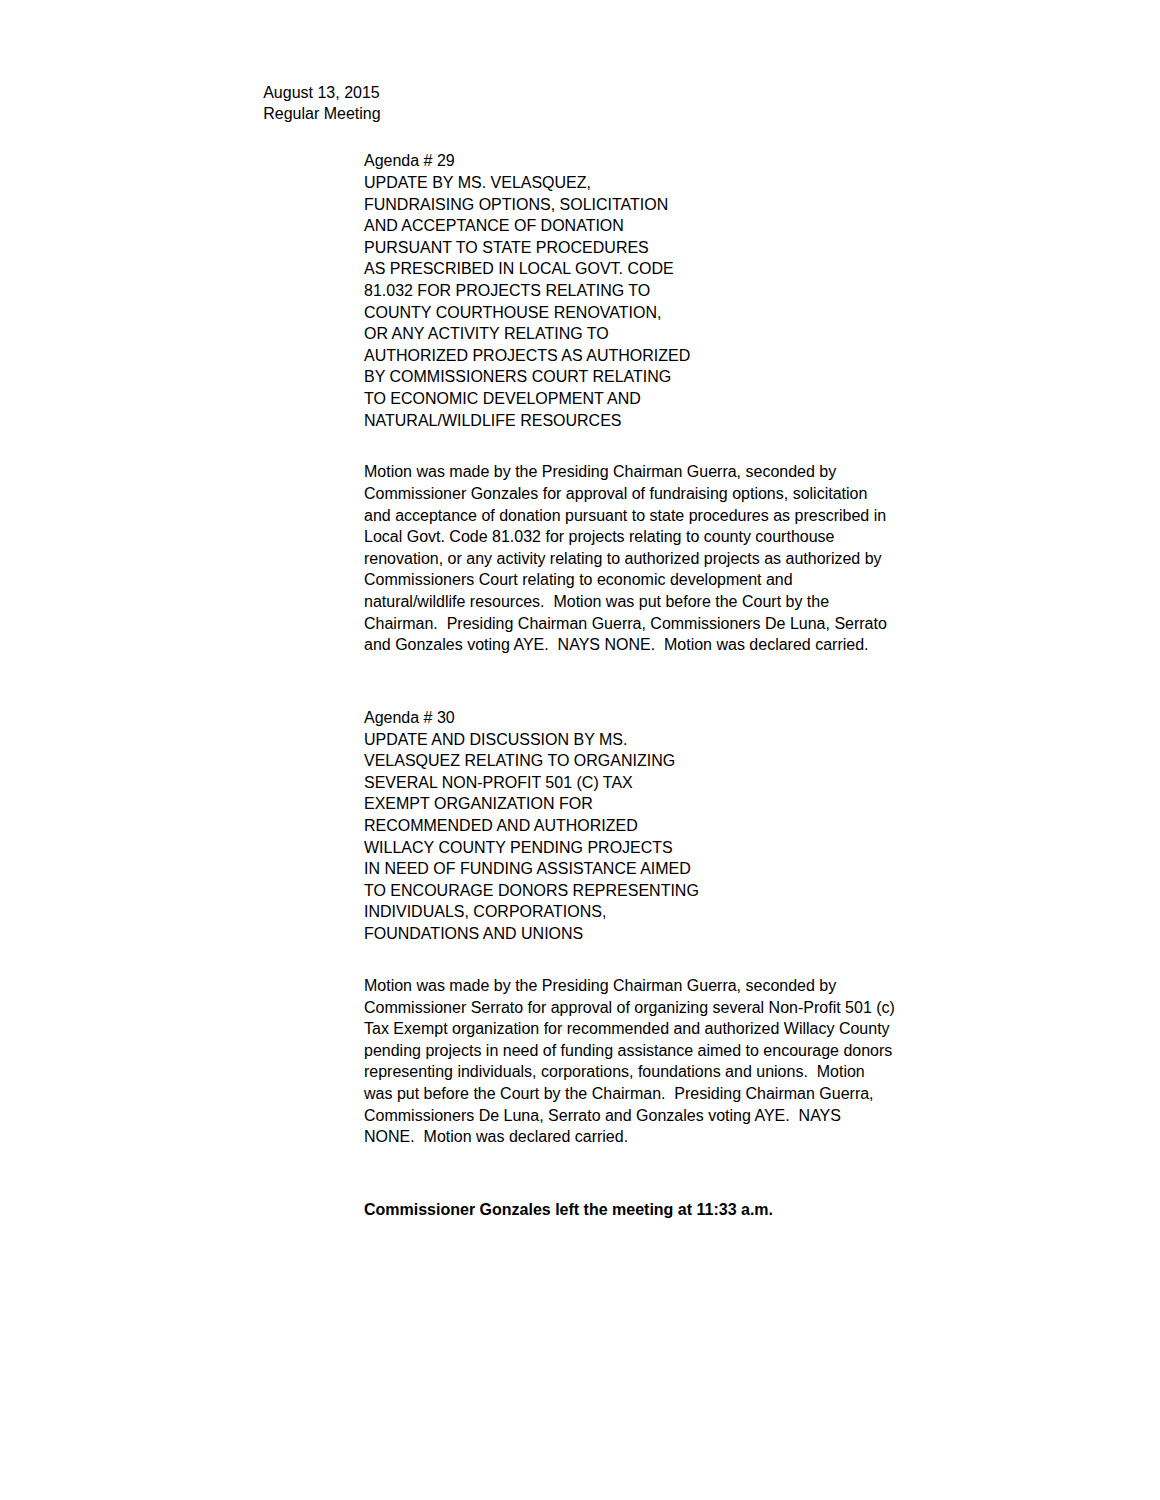August 13, 2015
Regular Meeting
Agenda # 29
UPDATE BY MS. VELASQUEZ,
FUNDRAISING OPTIONS, SOLICITATION
AND ACCEPTANCE OF DONATION
PURSUANT TO STATE PROCEDURES
AS PRESCRIBED IN LOCAL GOVT. CODE
81.032 FOR PROJECTS RELATING TO
COUNTY COURTHOUSE RENOVATION,
OR ANY ACTIVITY RELATING TO
AUTHORIZED PROJECTS AS AUTHORIZED
BY COMMISSIONERS COURT RELATING
TO ECONOMIC DEVELOPMENT AND
NATURAL/WILDLIFE RESOURCES
Motion was made by the Presiding Chairman Guerra, seconded by Commissioner Gonzales for approval of fundraising options, solicitation and acceptance of donation pursuant to state procedures as prescribed in Local Govt. Code 81.032 for projects relating to county courthouse renovation, or any activity relating to authorized projects as authorized by Commissioners Court relating to economic development and natural/wildlife resources. Motion was put before the Court by the Chairman. Presiding Chairman Guerra, Commissioners De Luna, Serrato and Gonzales voting AYE. NAYS NONE. Motion was declared carried.
Agenda # 30
UPDATE AND DISCUSSION BY MS.
VELASQUEZ RELATING TO ORGANIZING
SEVERAL NON-PROFIT 501 (C) TAX
EXEMPT ORGANIZATION FOR
RECOMMENDED AND AUTHORIZED
WILLACY COUNTY PENDING PROJECTS
IN NEED OF FUNDING ASSISTANCE AIMED
TO ENCOURAGE DONORS REPRESENTING
INDIVIDUALS, CORPORATIONS,
FOUNDATIONS AND UNIONS
Motion was made by the Presiding Chairman Guerra, seconded by Commissioner Serrato for approval of organizing several Non-Profit 501 (c) Tax Exempt organization for recommended and authorized Willacy County pending projects in need of funding assistance aimed to encourage donors representing individuals, corporations, foundations and unions. Motion was put before the Court by the Chairman. Presiding Chairman Guerra, Commissioners De Luna, Serrato and Gonzales voting AYE. NAYS NONE. Motion was declared carried.
Commissioner Gonzales left the meeting at 11:33 a.m.